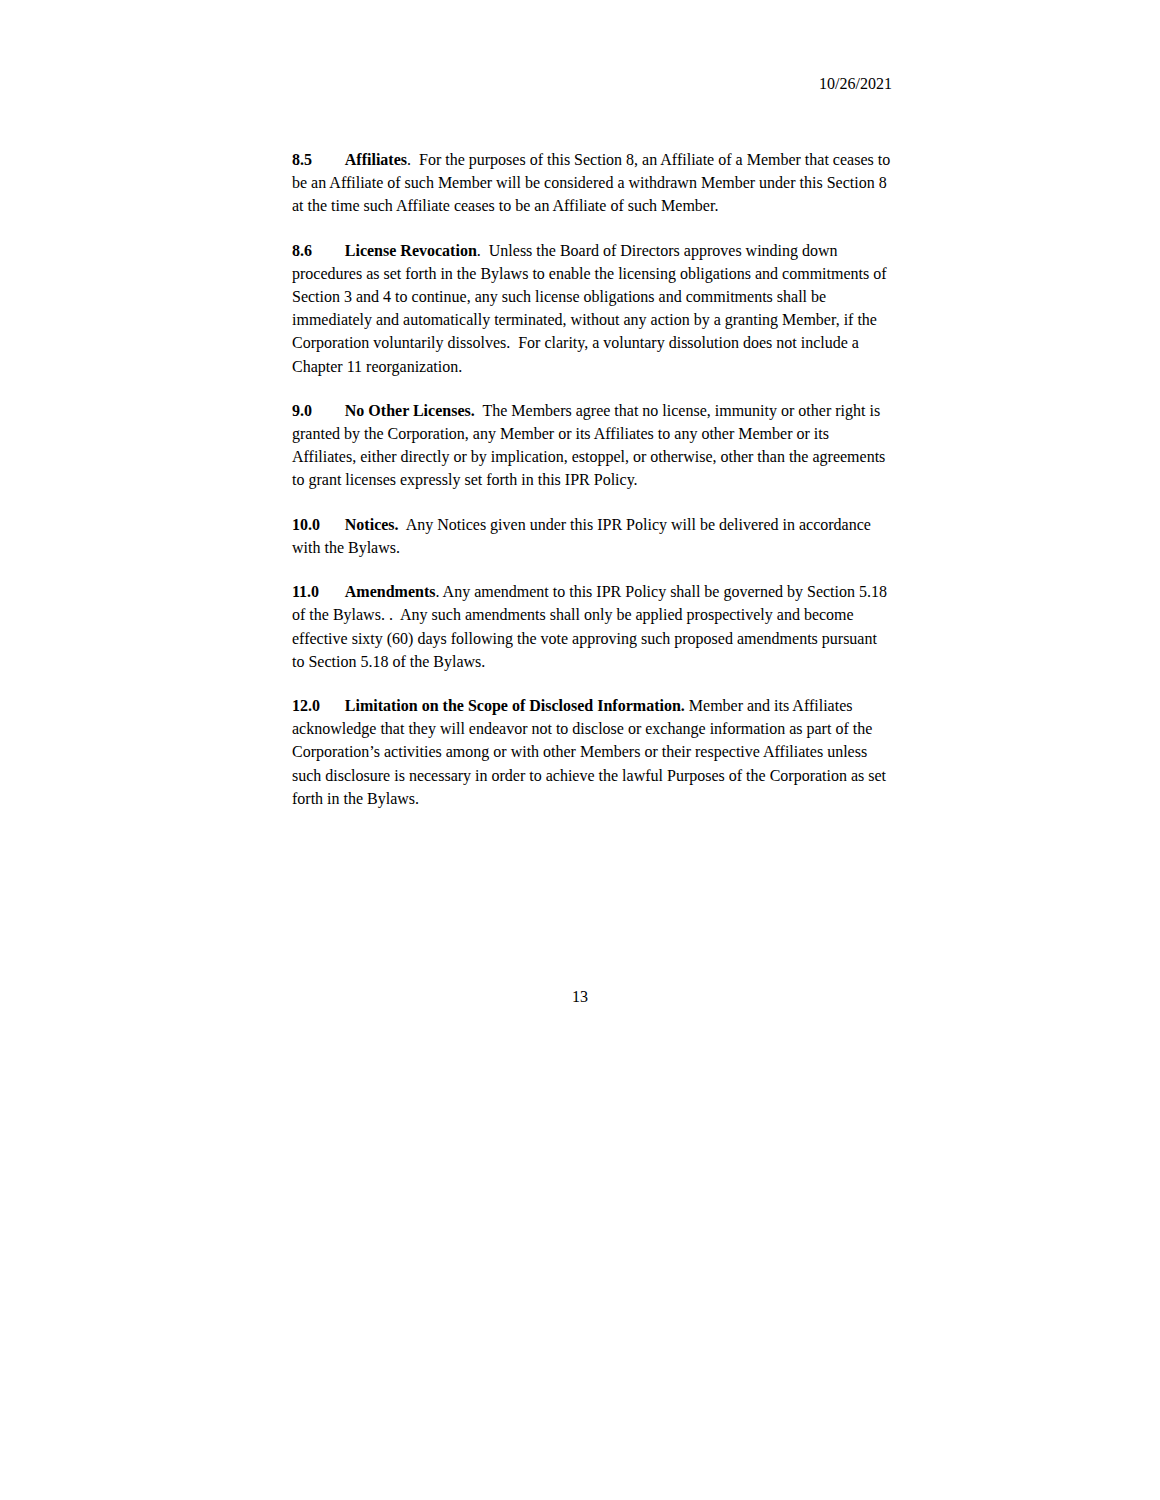10/26/2021
8.5 Affiliates. For the purposes of this Section 8, an Affiliate of a Member that ceases to be an Affiliate of such Member will be considered a withdrawn Member under this Section 8 at the time such Affiliate ceases to be an Affiliate of such Member.
8.6 License Revocation. Unless the Board of Directors approves winding down procedures as set forth in the Bylaws to enable the licensing obligations and commitments of Section 3 and 4 to continue, any such license obligations and commitments shall be immediately and automatically terminated, without any action by a granting Member, if the Corporation voluntarily dissolves. For clarity, a voluntary dissolution does not include a Chapter 11 reorganization.
9.0 No Other Licenses. The Members agree that no license, immunity or other right is granted by the Corporation, any Member or its Affiliates to any other Member or its Affiliates, either directly or by implication, estoppel, or otherwise, other than the agreements to grant licenses expressly set forth in this IPR Policy.
10.0 Notices. Any Notices given under this IPR Policy will be delivered in accordance with the Bylaws.
11.0 Amendments. Any amendment to this IPR Policy shall be governed by Section 5.18 of the Bylaws. . Any such amendments shall only be applied prospectively and become effective sixty (60) days following the vote approving such proposed amendments pursuant to Section 5.18 of the Bylaws.
12.0 Limitation on the Scope of Disclosed Information. Member and its Affiliates acknowledge that they will endeavor not to disclose or exchange information as part of the Corporation’s activities among or with other Members or their respective Affiliates unless such disclosure is necessary in order to achieve the lawful Purposes of the Corporation as set forth in the Bylaws.
13